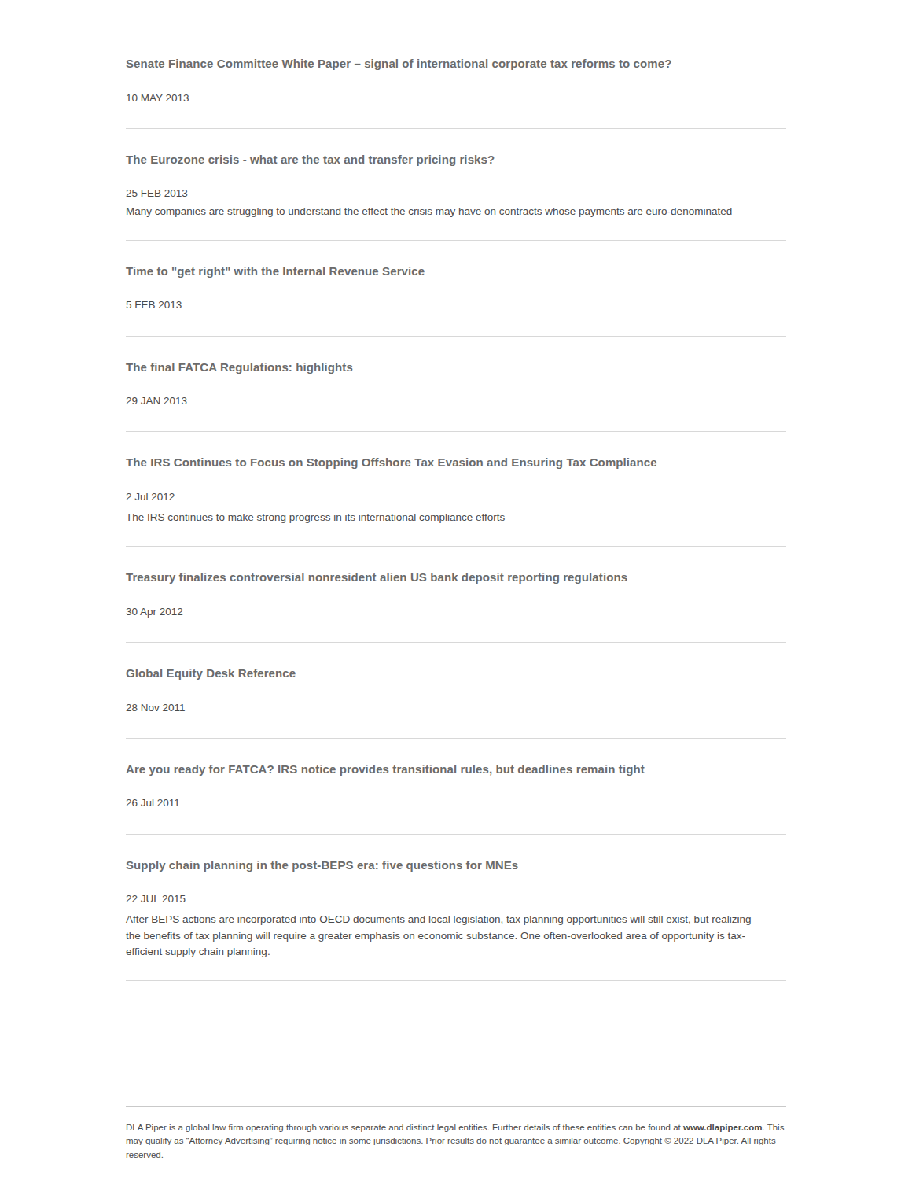Senate Finance Committee White Paper – signal of international corporate tax reforms to come?
10 MAY 2013
The Eurozone crisis - what are the tax and transfer pricing risks?
25 FEB 2013
Many companies are struggling to understand the effect the crisis may have on contracts whose payments are euro-denominated
Time to "get right" with the Internal Revenue Service
5 FEB 2013
The final FATCA Regulations: highlights
29 JAN 2013
The IRS Continues to Focus on Stopping Offshore Tax Evasion and Ensuring Tax Compliance
2 Jul 2012
The IRS continues to make strong progress in its international compliance efforts
Treasury finalizes controversial nonresident alien US bank deposit reporting regulations
30 Apr 2012
Global Equity Desk Reference
28 Nov 2011
Are you ready for FATCA? IRS notice provides transitional rules, but deadlines remain tight
26 Jul 2011
Supply chain planning in the post-BEPS era: five questions for MNEs
22 JUL 2015
After BEPS actions are incorporated into OECD documents and local legislation, tax planning opportunities will still exist, but realizing the benefits of tax planning will require a greater emphasis on economic substance. One often-overlooked area of opportunity is tax-efficient supply chain planning.
DLA Piper is a global law firm operating through various separate and distinct legal entities. Further details of these entities can be found at www.dlapiper.com. This may qualify as “Attorney Advertising” requiring notice in some jurisdictions. Prior results do not guarantee a similar outcome. Copyright © 2022 DLA Piper. All rights reserved.